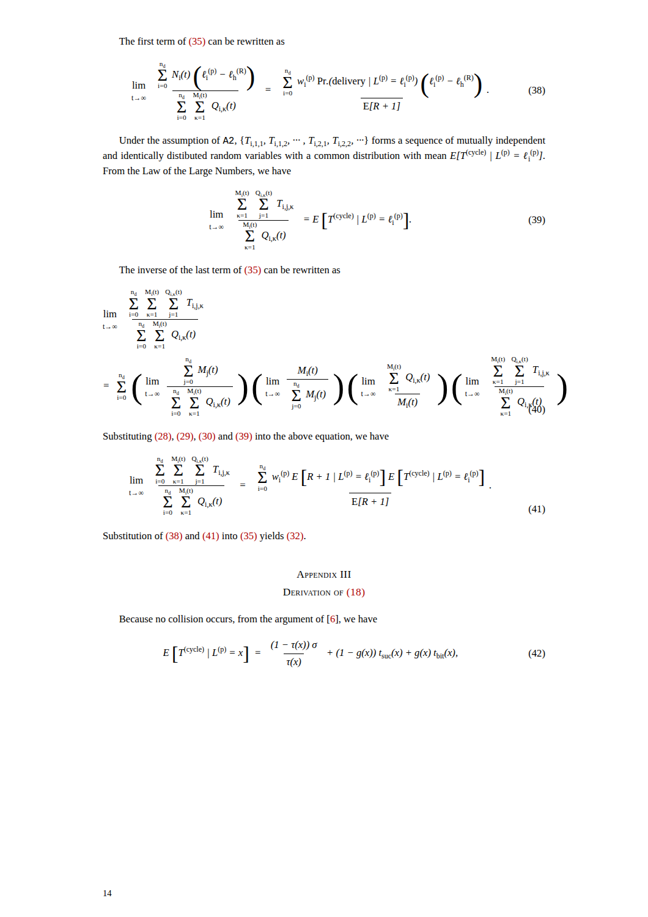The first term of (35) can be rewritten as
lim t→∞ nd Σi=0 Ni(t) (ℓi(p) − ℓh(R)) nd Σi=0 Mi(t) Σκ=1 Qi,κ(t) = nd Σi=0 wi(p) Pr.(delivery | L(p) = ℓi(p)) (ℓi(p) − ℓh(R)) E[R + 1] .
(38)
Under the assumption of A2, {Ti,1,1, Ti,1,2, ··· , Ti,2,1, Ti,2,2, ···} forms a sequence of mutually independent and identically distibuted random variables with a common distribution with mean E[T(cycle) | L(p) = ℓi(p)]. From the Law of the Large Numbers, we have
lim t→∞ Mi(t) Σκ=1 Qi,κ(t) Σj=1 Ti,j,κ Mi(t) Σκ=1 Qi,κ(t) = E [T(cycle) | L(p) = ℓi(p)].
(39)
The inverse of the last term of (35) can be rewritten as
lim t→∞ nd Σi=0 Mi(t) Σκ=1 Qi,κ(t) Σj=1 Ti,j,κ nd Σi=0 Mi(t) Σκ=1 Qi,κ(t)
= nd Σi=0 ( lim t→∞ nd Σj=0 Mj(t) nd Σi=0 Mi(t) Σκ=1 Qi,κ(t) ) ( lim t→∞ Mi(t) nd Σj=0 Mj(t) ) ( lim t→∞ Mi(t) Σκ=1 Qi,κ(t) Mi(t) ) ( lim t→∞ Mi(t) Σκ=1 Qi,κ(t) Σj=1 Ti,j,κ Mi(t) Σκ=1 Qi,κ(t) )
(40)
Substituting (28), (29), (30) and (39) into the above equation, we have
lim t→∞ nd Σi=0 Mi(t) Σκ=1 Qi,κ(t) Σj=1 Ti,j,κ nd Σi=0 Mi(t) Σκ=1 Qi,κ(t) = nd Σi=0 wi(p) E [R + 1 | L(p) = ℓi(p)] E [T(cycle) | L(p) = ℓi(p)] E[R + 1] .
(41)
Substitution of (38) and (41) into (35) yields (32).
Appendix III
Derivation of (18)
Because no collision occurs, from the argument of [6], we have
E [T(cycle) | L(p) = x] = (1 − τ(x)) σ τ(x) + (1 − g(x)) tsuc(x) + g(x) tbit(x),
(42)
14